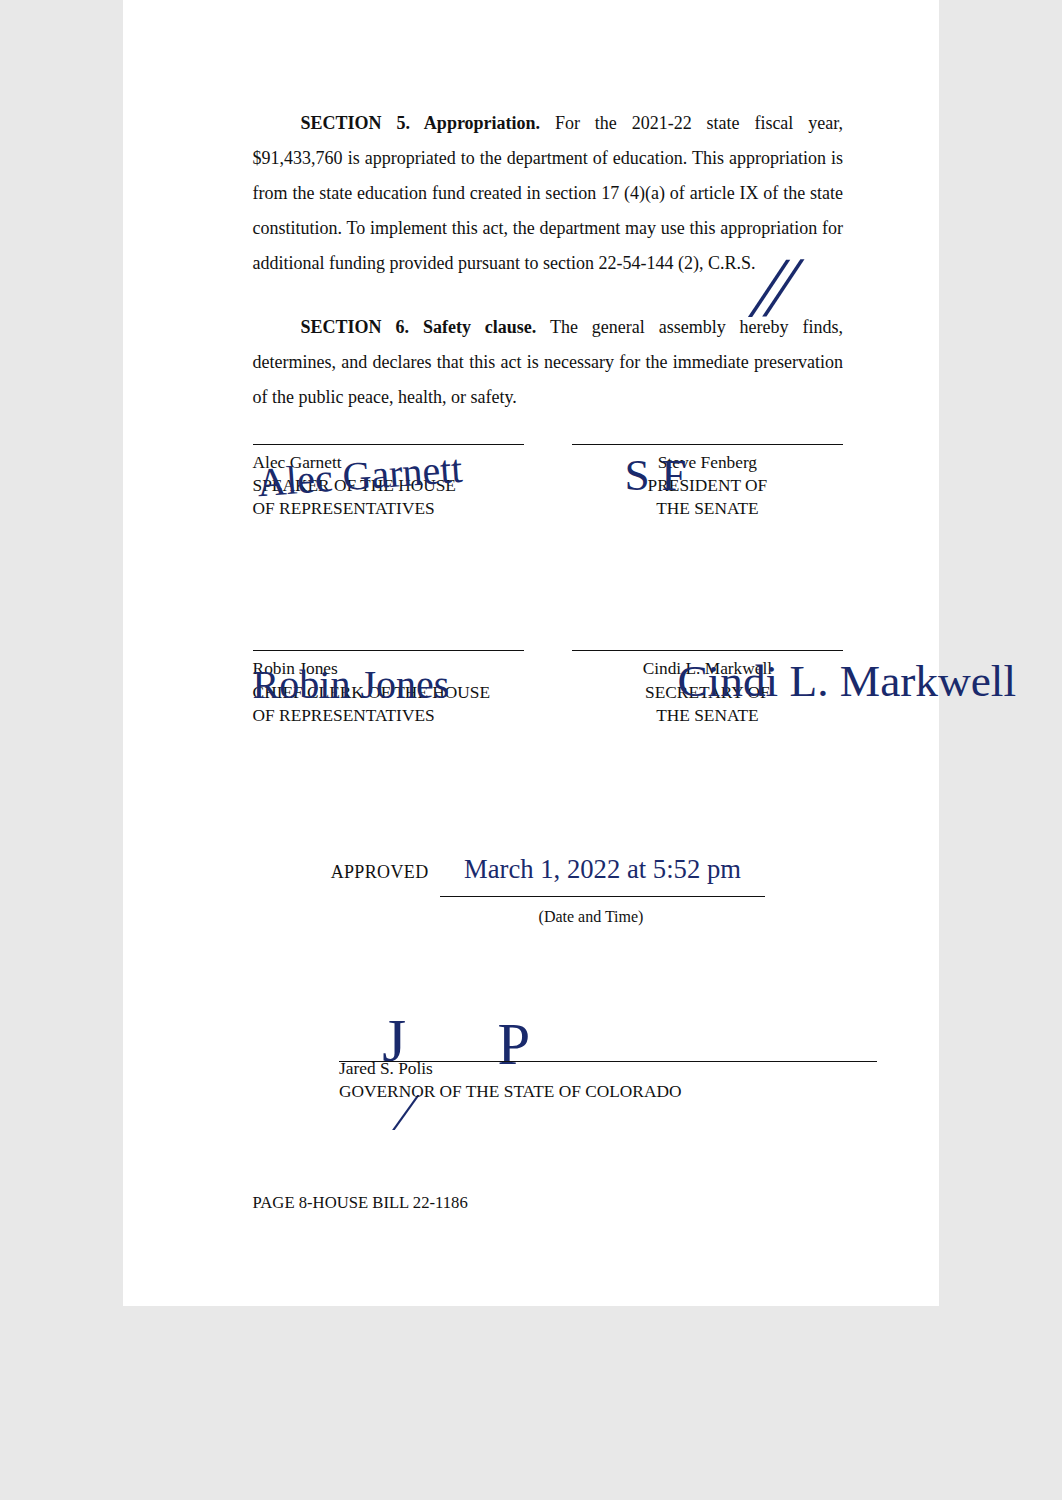SECTION 5. Appropriation. For the 2021-22 state fiscal year, $91,433,760 is appropriated to the department of education. This appropriation is from the state education fund created in section 17 (4)(a) of article IX of the state constitution. To implement this act, the department may use this appropriation for additional funding provided pursuant to section 22-54-144 (2), C.R.S.
SECTION 6. Safety clause. The general assembly hereby finds, determines, and declares that this act is necessary for the immediate preservation of the public peace, health, or safety.
⁄⁄
Alec Garnett
Alec Garnett
SPEAKER OF THE HOUSE
OF REPRESENTATIVES
S F
Steve Fenberg
PRESIDENT OF
THE SENATE
Robin Jones
Robin Jones
CHIEF CLERK OF THE HOUSE
OF REPRESENTATIVES
Cindi L. Markwell
Cindi L. Markwell
SECRETARY OF
THE SENATE
APPROVED March 1, 2022 at 5:52 pm
(Date and Time)
J P ⁄
Jared S. Polis
GOVERNOR OF THE STATE OF COLORADO
PAGE 8-HOUSE BILL 22-1186